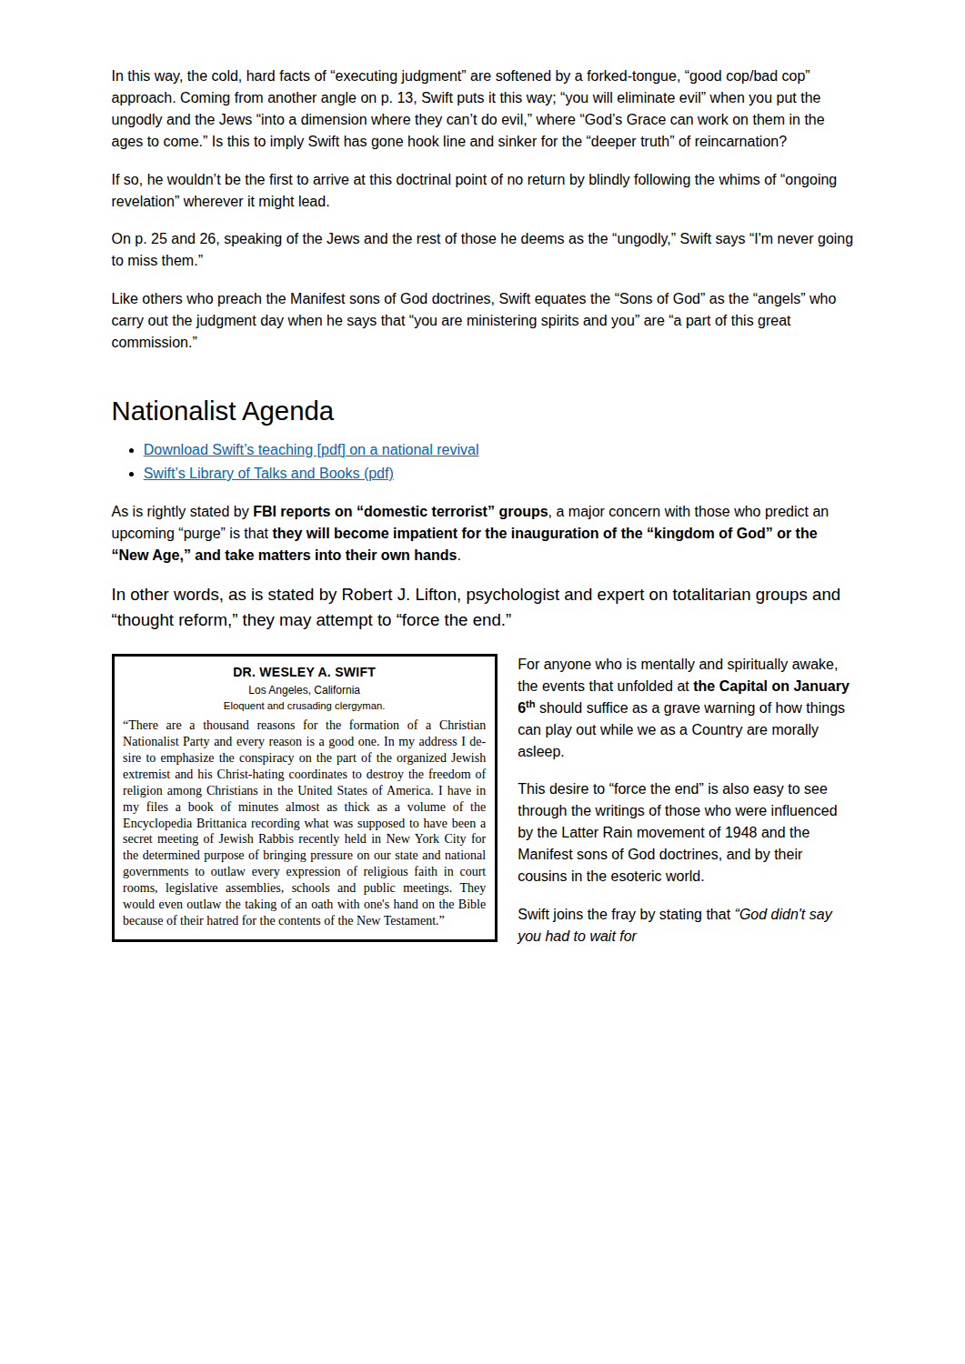In this way, the cold, hard facts of “executing judgment” are softened by a forked-tongue, “good cop/bad cop” approach. Coming from another angle on p. 13, Swift puts it this way; “you will eliminate evil” when you put the ungodly and the Jews “into a dimension where they can’t do evil,” where “God’s Grace can work on them in the ages to come.” Is this to imply Swift has gone hook line and sinker for the “deeper truth” of reincarnation?
If so, he wouldn’t be the first to arrive at this doctrinal point of no return by blindly following the whims of “ongoing revelation” wherever it might lead.
On p. 25 and 26, speaking of the Jews and the rest of those he deems as the “ungodly,” Swift says “I'm never going to miss them.”
Like others who preach the Manifest sons of God doctrines, Swift equates the “Sons of God” as the “angels” who carry out the judgment day when he says that “you are ministering spirits and you” are “a part of this great commission.”
Nationalist Agenda
Download Swift’s teaching [pdf] on a national revival
Swift’s Library of Talks and Books (pdf)
As is rightly stated by FBI reports on “domestic terrorist” groups, a major concern with those who predict an upcoming “purge” is that they will become impatient for the inauguration of the “kingdom of God” or the “New Age,” and take matters into their own hands.
In other words, as is stated by Robert J. Lifton, psychologist and expert on totalitarian groups and “thought reform,” they may attempt to “force the end.”
DR. WESLEY A. SWIFT
Los Angeles, California
Eloquent and crusading clergyman.
“There are a thousand reasons for the formation of a Christian Nationalist Party and every reason is a good one. In my address I desire to emphasize the conspiracy on the part of the organized Jewish extremist and his Christ-hating coordinates to destroy the freedom of religion among Christians in the United States of America. I have in my files a book of minutes almost as thick as a volume of the Encyclopedia Brittanica recording what was supposed to have been a secret meeting of Jewish Rabbis recently held in New York City for the determined purpose of bringing pressure on our state and national governments to outlaw every expression of religious faith in court rooms, legislative assemblies, schools and public meetings. They would even outlaw the taking of an oath with one's hand on the Bible because of their hatred for the contents of the New Testament.”
For anyone who is mentally and spiritually awake, the events that unfolded at the Capital on January 6th should suffice as a grave warning of how things can play out while we as a Country are morally asleep.
This desire to “force the end” is also easy to see through the writings of those who were influenced by the Latter Rain movement of 1948 and the Manifest sons of God doctrines, and by their cousins in the esoteric world.
Swift joins the fray by stating that “God didn't say you had to wait for